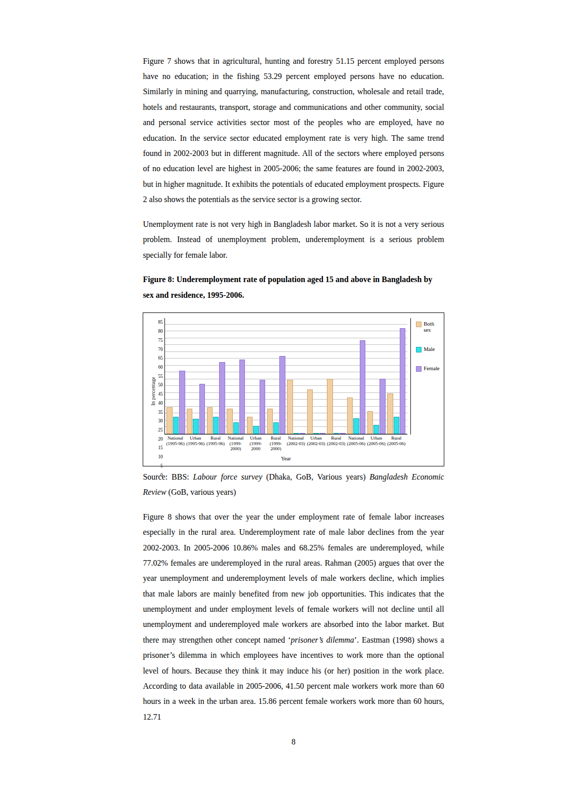Figure 7 shows that in agricultural, hunting and forestry 51.15 percent employed persons have no education; in the fishing 53.29 percent employed persons have no education. Similarly in mining and quarrying, manufacturing, construction, wholesale and retail trade, hotels and restaurants, transport, storage and communications and other community, social and personal service activities sector most of the peoples who are employed, have no education. In the service sector educated employment rate is very high. The same trend found in 2002-2003 but in different magnitude. All of the sectors where employed persons of no education level are highest in 2005-2006; the same features are found in 2002-2003, but in higher magnitude. It exhibits the potentials of educated employment prospects. Figure 2 also shows the potentials as the service sector is a growing sector.
Unemployment rate is not very high in Bangladesh labor market. So it is not a very serious problem. Instead of unemployment problem, underemployment is a serious problem specially for female labor.
Figure 8: Underemployment rate of population aged 15 and above in Bangladesh by sex and residence, 1995-2006.
In percentage
85
80
75
70
65
60
55
50
45
40
35
30
25
20
15
10
5
0
National (1995-96)
Urban (1995-96)
Rural (1995-96)
National (1999-2000)
Urban (1999-2000
Rural (1999-2000)
National (2002-03)
Urban (2002-03)
Rural (2002-03)
National (2005-06)
Urban (2005-06)
Rural (2005-06)
Year
Both
sex
Male
Female
Source: BBS: Labour force survey (Dhaka, GoB, Various years) Bangladesh Economic Review (GoB, various years)
Figure 8 shows that over the year the under employment rate of female labor increases especially in the rural area. Underemployment rate of male labor declines from the year 2002-2003. In 2005-2006 10.86% males and 68.25% females are underemployed, while 77.02% females are underemployed in the rural areas. Rahman (2005) argues that over the year unemployment and underemployment levels of male workers decline, which implies that male labors are mainly benefited from new job opportunities. This indicates that the unemployment and under employment levels of female workers will not decline until all unemployment and underemployed male workers are absorbed into the labor market. But there may strengthen other concept named ‘prisoner’s dilemma’. Eastman (1998) shows a prisoner’s dilemma in which employees have incentives to work more than the optional level of hours. Because they think it may induce his (or her) position in the work place. According to data available in 2005-2006, 41.50 percent male workers work more than 60 hours in a week in the urban area. 15.86 percent female workers work more than 60 hours, 12.71
8